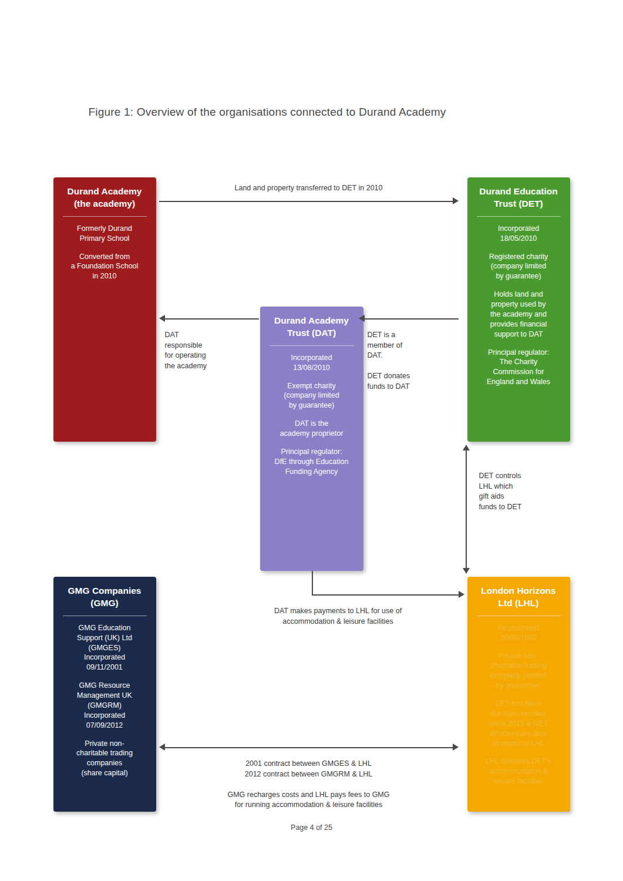Figure 1: Overview of the organisations connected to Durand Academy
Durand Academy
(the academy)
Formerly Durand
Primary School
Converted from
a Foundation School
in 2010
Durand Education
Trust (DET)
Incorporated
18/05/2010
Registered charity
(company limited
by guarantee)
Holds land and
property used by
the academy and
provides financial
support to DAT
Principal regulator:
The Charity
Commission for
England and Wales
Durand Academy
Trust (DAT)
Incorporated
13/08/2010
Exempt charity
(company limited
by guarantee)
DAT is the
academy proprietor
Principal regulator:
DfE through Education
Funding Agency
GMG Companies
(GMG)
GMG Education
Support (UK) Ltd
(GMGES)
Incorporated
09/11/2001
GMG Resource
Management UK
(GMGRM)
Incorporated
07/09/2012
Private non-
charitable trading
companies
(share capital)
London Horizons
Ltd (LHL)
Incorporated
20/08/1997
Private non-
charitable trading
company (limited
by guarantee)
DET has been
the sole member
since 2015 & DET
directors are also
directors of LHL
LHL operates DET's
accommodation &
leisure facilities
Land and property transferred to DET in 2010
DAT
responsible
for operating
the academy
DET is a
member of
DAT.
DET donates
funds to DAT
DET controls
LHL which
gift aids
funds to DET
DAT makes payments to LHL for use of
accommodation & leisure facilities
2001 contract between GMGES & LHL
2012 contract between GMGRM & LHL
GMG recharges costs and LHL pays fees to GMG
for running accommodation & leisure facilities
Page 4 of 25